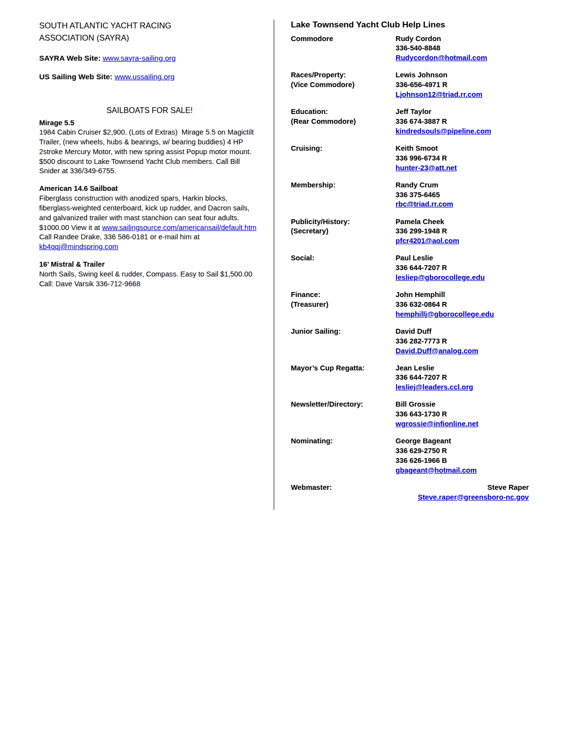SOUTH ATLANTIC YACHT RACING
ASSOCIATION (SAYRA)
SAYRA Web Site: www.sayra-sailing.org
US Sailing Web Site: www.ussailing.org
SAILBOATS FOR SALE!
Mirage 5.5 1984 Cabin Cruiser $2,900. (Lots of Extras) Mirage 5.5 on Magictilt Trailer, (new wheels, hubs & bearings, w/ bearing buddies) 4 HP 2stroke Mercury Motor, with new spring assist Popup motor mount. $500 discount to Lake Townsend Yacht Club members. Call Bill Snider at 336/349-6755.
American 14.6 Sailboat Fiberglass construction with anodized spars, Harkin blocks, fiberglass-weighted centerboard, kick up rudder, and Dacron sails, and galvanized trailer with mast stanchion can seat four adults. $1000.00 View it at www.sailingsource.com/americansail/default.htm Call Randee Drake, 336 586-0181 or e-mail him at kb4qqj@mindspring.com
16’ Mistral & Trailer North Sails, Swing keel & rudder, Compass. Easy to Sail $1,500.00 Call: Dave Varsik 336-712-9668
Lake Townsend Yacht Club Help Lines
| Commodore | Rudy Cordon 336-540-8848 Rudycordon@hotmail.com |
| Races/Property: (Vice Commodore) | Lewis Johnson 336-656-4971 R Ljohnson12@triad.rr.com |
| Education: (Rear Commodore) | Jeff Taylor 336 674-3887 R kindredsouls@pipeline.com |
| Cruising: | Keith Smoot 336 996-6734 R hunter-23@att.net |
| Membership: | Randy Crum 336 375-6465 rbc@triad.rr.com |
| Publicity/History: (Secretary) | Pamela Cheek 336 299-1948 R pfcr4201@aol.com |
| Social: | Paul Leslie 336 644-7207 R lesliep@gborocollege.edu |
| Finance: (Treasurer) | John Hemphill 336 632-0864 R hemphillj@gborocollege.edu |
| Junior Sailing: | David Duff 336 282-7773 R David.Duff@analog.com |
| Mayor’s Cup Regatta: | Jean Leslie 336 644-7207 R lesliej@leaders.ccl.org |
| Newsletter/Directory: | Bill Grossie 336 643-1730 R wgrossie@infionline.net |
| Nominating: | George Bageant 336 629-2750 R 336 626-1966 B gbageant@hotmail.com |
| Webmaster: | Steve Raper Steve.raper@greensboro-nc.gov |